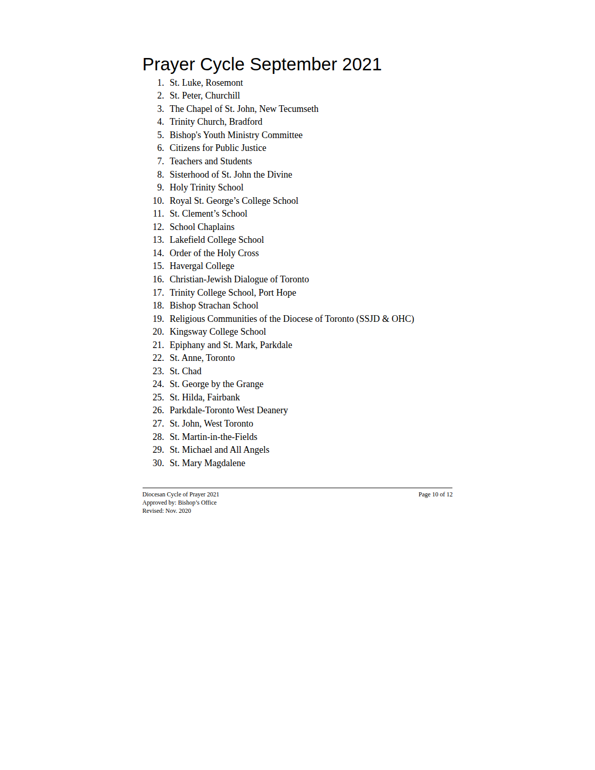Prayer Cycle September 2021
St. Luke, Rosemont
St. Peter, Churchill
The Chapel of St. John, New Tecumseth
Trinity Church, Bradford
Bishop's Youth Ministry Committee
Citizens for Public Justice
Teachers and Students
Sisterhood of St. John the Divine
Holy Trinity School
Royal St. George’s College School
St. Clement’s School
School Chaplains
Lakefield College School
Order of the Holy Cross
Havergal College
Christian-Jewish Dialogue of Toronto
Trinity College School, Port Hope
Bishop Strachan School
Religious Communities of the Diocese of Toronto (SSJD & OHC)
Kingsway College School
Epiphany and St. Mark, Parkdale
St. Anne, Toronto
St. Chad
St. George by the Grange
St. Hilda, Fairbank
Parkdale-Toronto West Deanery
St. John, West Toronto
St. Martin-in-the-Fields
St. Michael and All Angels
St. Mary Magdalene
Diocesan Cycle of Prayer 2021
Approved by: Bishop’s Office
Revised: Nov. 2020
Page 10 of 12